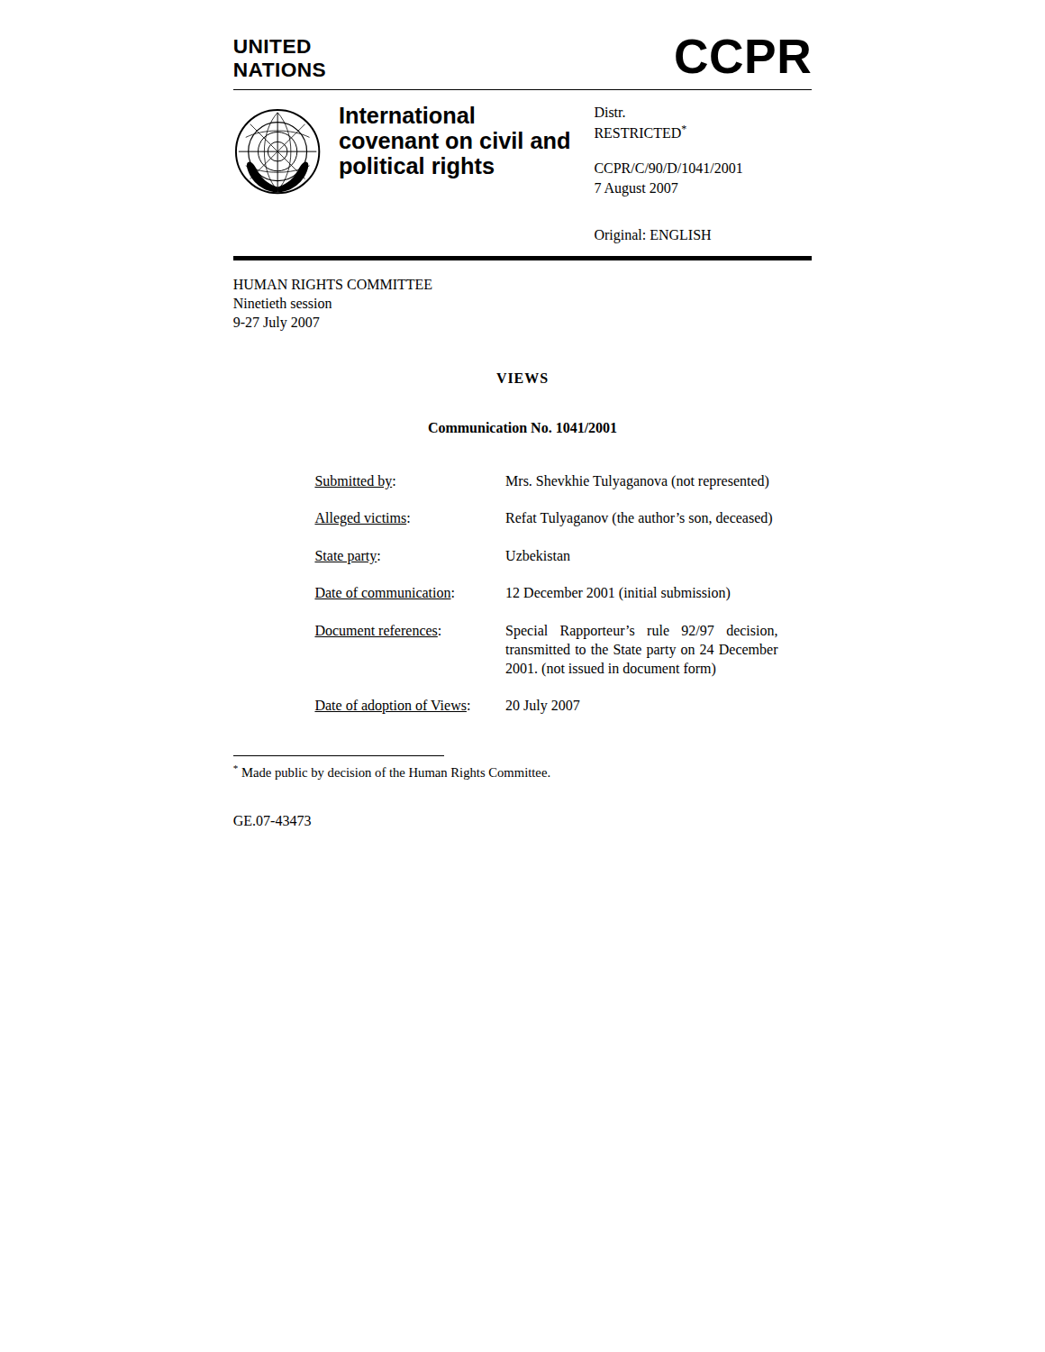UNITED
NATIONS
CCPR
International covenant on civil and political rights
Distr.
RESTRICTED*
CCPR/C/90/D/1041/2001
7 August 2007
Original: ENGLISH
HUMAN RIGHTS COMMITTEE
Ninetieth session
9-27 July 2007
VIEWS
Communication No. 1041/2001
| Submitted by : | Mrs. Shevkhie Tulyaganova (not represented) |
| Alleged victims : | Refat Tulyaganov (the author’s son, deceased) |
| State party : | Uzbekistan |
| Date of communication : | 12 December 2001 (initial submission) |
| Document references : | Special Rapporteur’s rule 92/97 decision, transmitted to the State party on 24 December 2001. (not issued in document form) |
| Date of adoption of Views : | 20 July 2007 |
* Made public by decision of the Human Rights Committee.
GE.07-43473